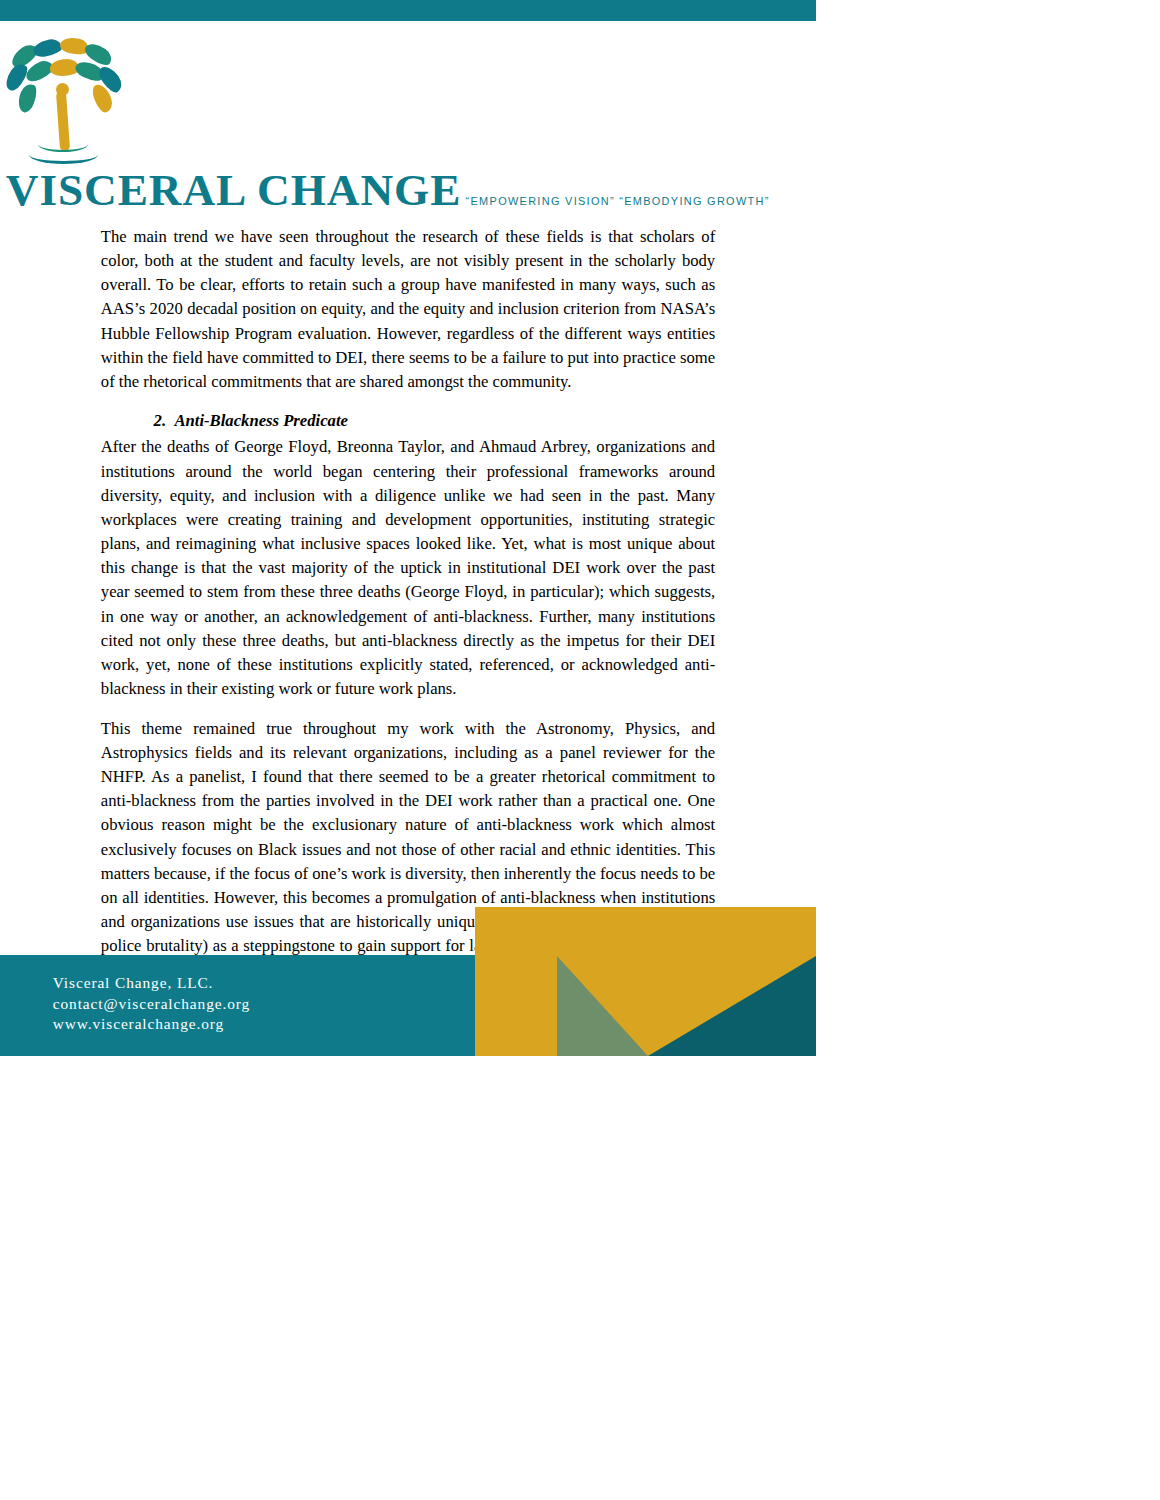VISCERAL CHANGE “EMPOWERING VISION” “EMBODYING GROWTH”
The main trend we have seen throughout the research of these fields is that scholars of color, both at the student and faculty levels, are not visibly present in the scholarly body overall. To be clear, efforts to retain such a group have manifested in many ways, such as AAS’s 2020 decadal position on equity, and the equity and inclusion criterion from NASA’s Hubble Fellowship Program evaluation. However, regardless of the different ways entities within the field have committed to DEI, there seems to be a failure to put into practice some of the rhetorical commitments that are shared amongst the community.
2. Anti-Blackness Predicate
After the deaths of George Floyd, Breonna Taylor, and Ahmaud Arbrey, organizations and institutions around the world began centering their professional frameworks around diversity, equity, and inclusion with a diligence unlike we had seen in the past. Many workplaces were creating training and development opportunities, instituting strategic plans, and reimagining what inclusive spaces looked like. Yet, what is most unique about this change is that the vast majority of the uptick in institutional DEI work over the past year seemed to stem from these three deaths (George Floyd, in particular); which suggests, in one way or another, an acknowledgement of anti-blackness. Further, many institutions cited not only these three deaths, but anti-blackness directly as the impetus for their DEI work, yet, none of these institutions explicitly stated, referenced, or acknowledged anti-blackness in their existing work or future work plans.
This theme remained true throughout my work with the Astronomy, Physics, and Astrophysics fields and its relevant organizations, including as a panel reviewer for the NHFP. As a panelist, I found that there seemed to be a greater rhetorical commitment to anti-blackness from the parties involved in the DEI work rather than a practical one. One obvious reason might be the exclusionary nature of anti-blackness work which almost exclusively focuses on Black issues and not those of other racial and ethnic identities. This matters because, if the focus of one’s work is diversity, then inherently the focus needs to be on all identities. However, this becomes a promulgation of anti-blackness when institutions and organizations use issues that are historically unique to the Black community (such as police brutality) as a steppingstone to gain support for larger issues that do not concern this community directly (such as making a broad case for diversity in general vs. issues that directly involve Black identities) – which is evidenced by the lack of harkening to or recognition of the very events or concerns that launched the DEI initiatives to begin with.
Visceral Change, LLC.
contact@visceralchange.org
www.visceralchange.org